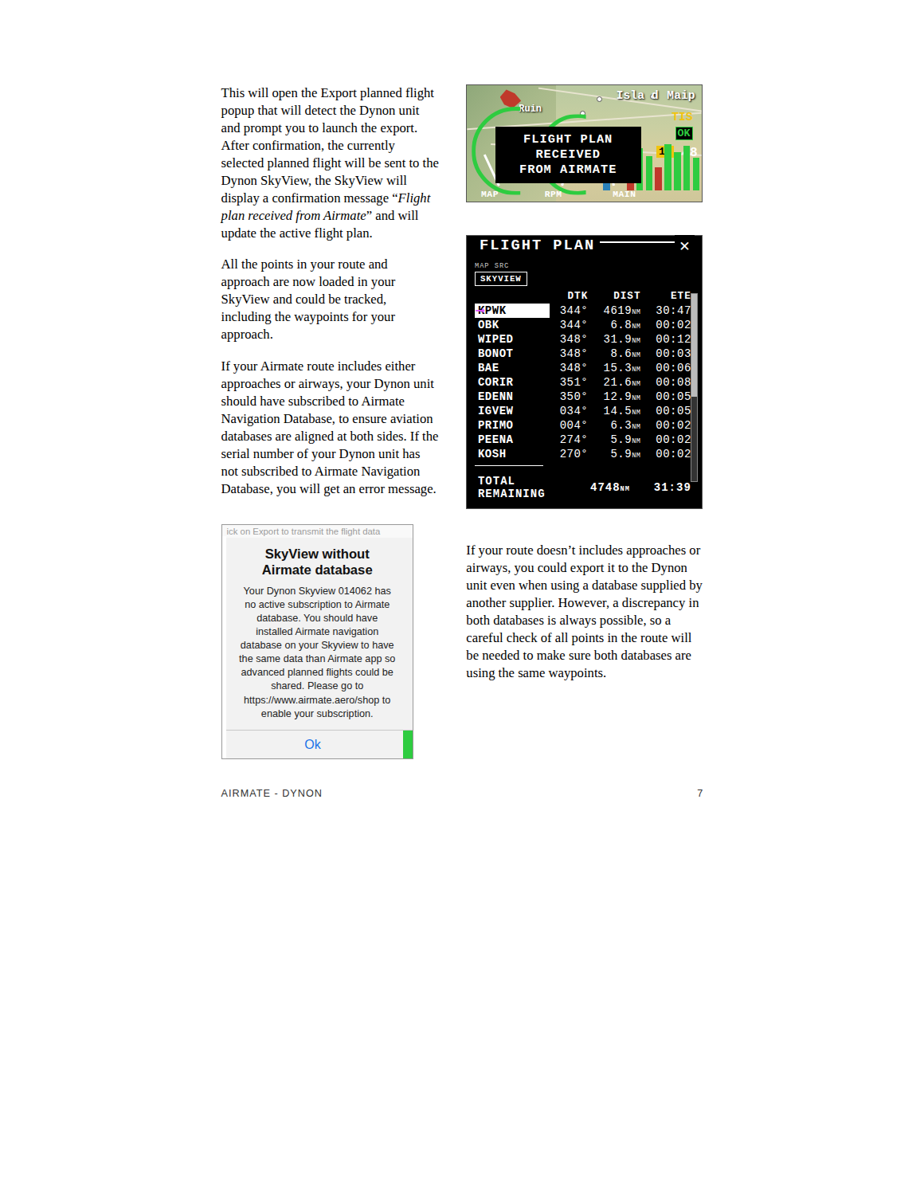This will open the Export planned flight popup that will detect the Dynon unit and prompt you to launch the export. After confirmation, the currently selected planned flight will be sent to the Dynon SkyView, the SkyView will display a confirmation message “Flight plan received from Airmate” and will update the active flight plan.
All the points in your route and approach are now loaded in your SkyView and could be tracked, including the waypoints for your approach.
If your Airmate route includes either approaches or airways, your Dynon unit should have subscribed to Airmate Navigation Database, to ensure aviation databases are aligned at both sides. If the serial number of your Dynon unit has not subscribed to Airmate Navigation Database, you will get an error message.
ick on Export to transmit the flight data
SkyView without
Airmate database
Your Dynon Skyview 014062 has no active subscription to Airmate database. You should have installed Airmate navigation database on your Skyview to have the same data than Airmate app so advanced planned flights could be shared. Please go to https://www.airmate.aero/shop to enable your subscription.
Ok
Isla d Maip
Ruin
TIS
OK
13
48
MAP
RPM
MAIN
FLIGHT PLAN RECEIVED
FROM AIRMATE
FLIGHT PLAN
✕
MAP SRC
SKYVIEW
| | DTK | DIST | ETE |
| --- | --- | --- | --- |
| ⟶ KPWK | 344° | 4619 NM | 30:47 |
| OBK | 344° | 6.8 NM | 00:02 |
| WIPED | 348° | 31.9 NM | 00:12 |
| BONOT | 348° | 8.6 NM | 00:03 |
| BAE | 348° | 15.3 NM | 00:06 |
| CORIR | 351° | 21.6 NM | 00:08 |
| EDENN | 350° | 12.9 NM | 00:05 |
| IGVEW | 034° | 14.5 NM | 00:05 |
| PRIMO | 004° | 6.3 NM | 00:02 |
| PEENA | 274° | 5.9 NM | 00:02 |
| KOSH | 270° | 5.9 NM | 00:02 |
| TOTAL REMAINING | | 4748 NM | 31:39 |
If your route doesn’t includes approaches or airways, you could export it to the Dynon unit even when using a database supplied by another supplier. However, a discrepancy in both databases is always possible, so a careful check of all points in the route will be needed to make sure both databases are using the same waypoints.
AIRMATE - DYNON
7